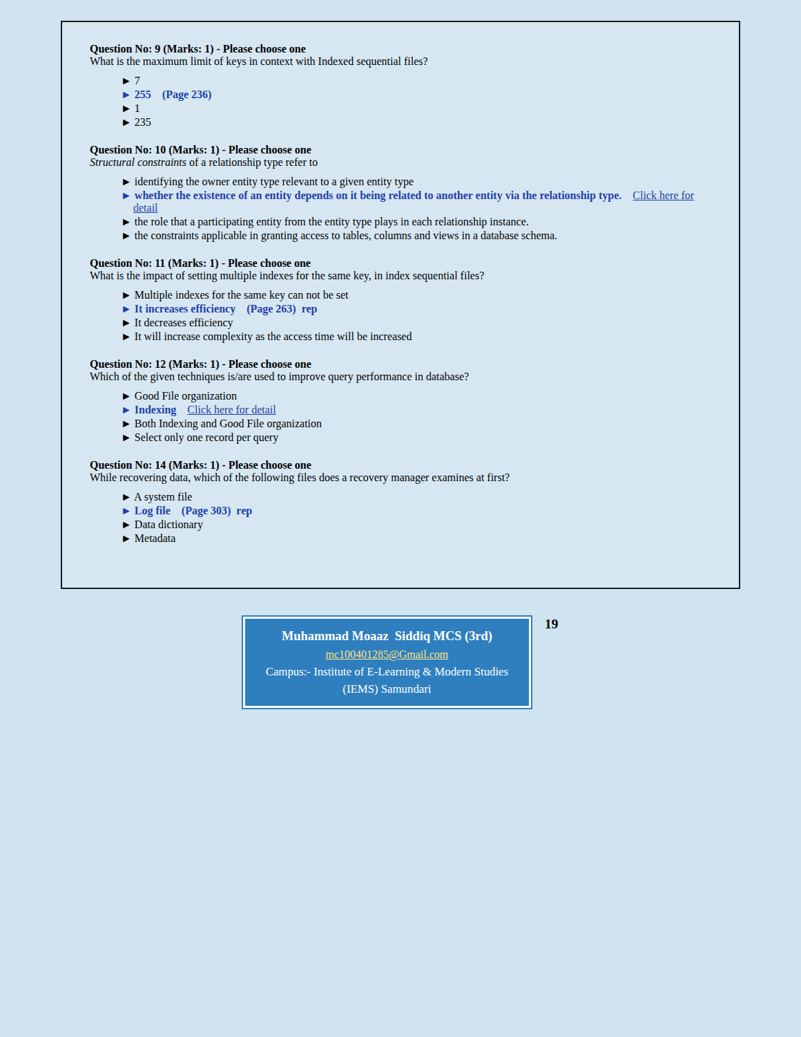Question No: 9 (Marks: 1) - Please choose one
What is the maximum limit of keys in context with Indexed sequential files?
► 7
► 255 (Page 236)
► 1
► 235
Question No: 10 (Marks: 1) - Please choose one
Structural constraints of a relationship type refer to
► identifying the owner entity type relevant to a given entity type
► whether the existence of an entity depends on it being related to another entity via the relationship type. Click here for detail
► the role that a participating entity from the entity type plays in each relationship instance.
► the constraints applicable in granting access to tables, columns and views in a database schema.
Question No: 11 (Marks: 1) - Please choose one
What is the impact of setting multiple indexes for the same key, in index sequential files?
► Multiple indexes for the same key can not be set
► It increases efficiency (Page 263) rep
► It decreases efficiency
► It will increase complexity as the access time will be increased
Question No: 12 (Marks: 1) - Please choose one
Which of the given techniques is/are used to improve query performance in database?
► Good File organization
► Indexing Click here for detail
► Both Indexing and Good File organization
► Select only one record per query
Question No: 14 (Marks: 1) - Please choose one
While recovering data, which of the following files does a recovery manager examines at first?
► A system file
► Log file (Page 303) rep
► Data dictionary
► Metadata
Muhammad Moaaz Siddiq MCS (3rd)
mc100401285@Gmail.com
Campus:- Institute of E-Learning & Modern Studies
(IEMS) Samundari
19